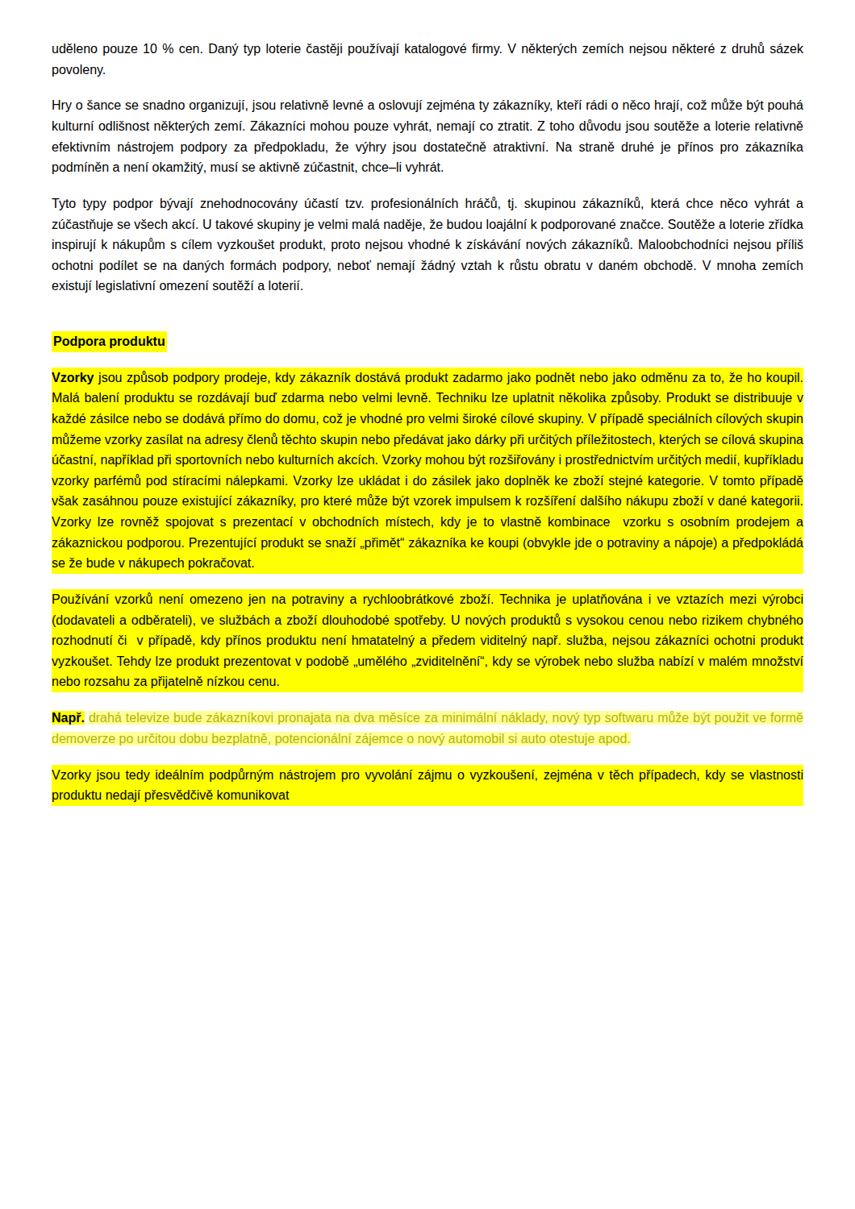uděleno pouze 10 % cen. Daný typ loterie častěji používají katalogové firmy. V některých zemích nejsou některé z druhů sázek povoleny.
Hry o šance se snadno organizují, jsou relativně levné a oslovují zejména ty zákazníky, kteří rádi o něco hrají, což může být pouhá kulturní odlišnost některých zemí. Zákazníci mohou pouze vyhrát, nemají co ztratit. Z toho důvodu jsou soutěže a loterie relativně efektivním nástrojem podpory za předpokladu, že výhry jsou dostatečně atraktivní. Na straně druhé je přínos pro zákazníka podmíněn a není okamžitý, musí se aktivně zúčastnit, chce–li vyhrát.
Tyto typy podpor bývají znehodnocovány účastí tzv. profesionálních hráčů, tj. skupinou zákazníků, která chce něco vyhrát a zúčastňuje se všech akcí. U takové skupiny je velmi malá naděje, že budou loajální k podporované značce. Soutěže a loterie zřídka inspirují k nákupům s cílem vyzkoušet produkt, proto nejsou vhodné k získávání nových zákazníků. Maloobchodníci nejsou příliš ochotni podílet se na daných formách podpory, neboť nemají žádný vztah k růstu obratu v daném obchodě. V mnoha zemích existují legislativní omezení soutěží a loterií.
Podpora produktu
Vzorky jsou způsob podpory prodeje, kdy zákazník dostává produkt zadarmo jako podnět nebo jako odměnu za to, že ho koupil. Malá balení produktu se rozdávají buď zdarma nebo velmi levně. Techniku lze uplatnit několika způsoby. Produkt se distribuuje v každé zásilce nebo se dodává přímo do domu, což je vhodné pro velmi široké cílové skupiny. V případě speciálních cílových skupin můžeme vzorky zasílat na adresy členů těchto skupin nebo předávat jako dárky při určitých příležitostech, kterých se cílová skupina účastní, například při sportovních nebo kulturních akcích. Vzorky mohou být rozšiřovány i prostřednictvím určitých medií, kupříkladu vzorky parfémů pod stíracími nálepkami. Vzorky lze ukládat i do zásilek jako doplněk ke zboží stejné kategorie. V tomto případě však zasáhnou pouze existující zákazníky, pro které může být vzorek impulsem k rozšíření dalšího nákupu zboží v dané kategorii. Vzorky lze rovněž spojovat s prezentací v obchodních místech, kdy je to vlastně kombinace vzorku s osobním prodejem a zákaznickou podporou. Prezentující produkt se snaží „přimět“ zákazníka ke koupi (obvykle jde o potraviny a nápoje) a předpokládá se že bude v nákupech pokračovat.
Používání vzorků není omezeno jen na potraviny a rychloobrátkové zboží. Technika je uplatňována i ve vztazích mezi výrobci (dodavateli a odběrateli), ve službách a zboží dlouhodobé spotřeby. U nových produktů s vysokou cenou nebo rizikem chybného rozhodnutí či v případě, kdy přínos produktu není hmatatelný a předem viditelný např. služba, nejsou zákazníci ochotni produkt vyzkoušet. Tehdy lze produkt prezentovat v podobě „umělého „zviditelnění“, kdy se výrobek nebo služba nabízí v malém množství nebo rozsahu za přijatelně nízkou cenu.
Např. drahá televize bude zákazníkovi pronajata na dva měsíce za minimální náklady, nový typ softwaru může být použit ve formě demoverze po určitou dobu bezplatně, potencionální zájemce o nový automobil si auto otestuje apod.
Vzorky jsou tedy ideálním podpůrným nástrojem pro vyvolání zájmu o vyzkoušení, zejména v těch případech, kdy se vlastnosti produktu nedají přesvědčivě komunikovat